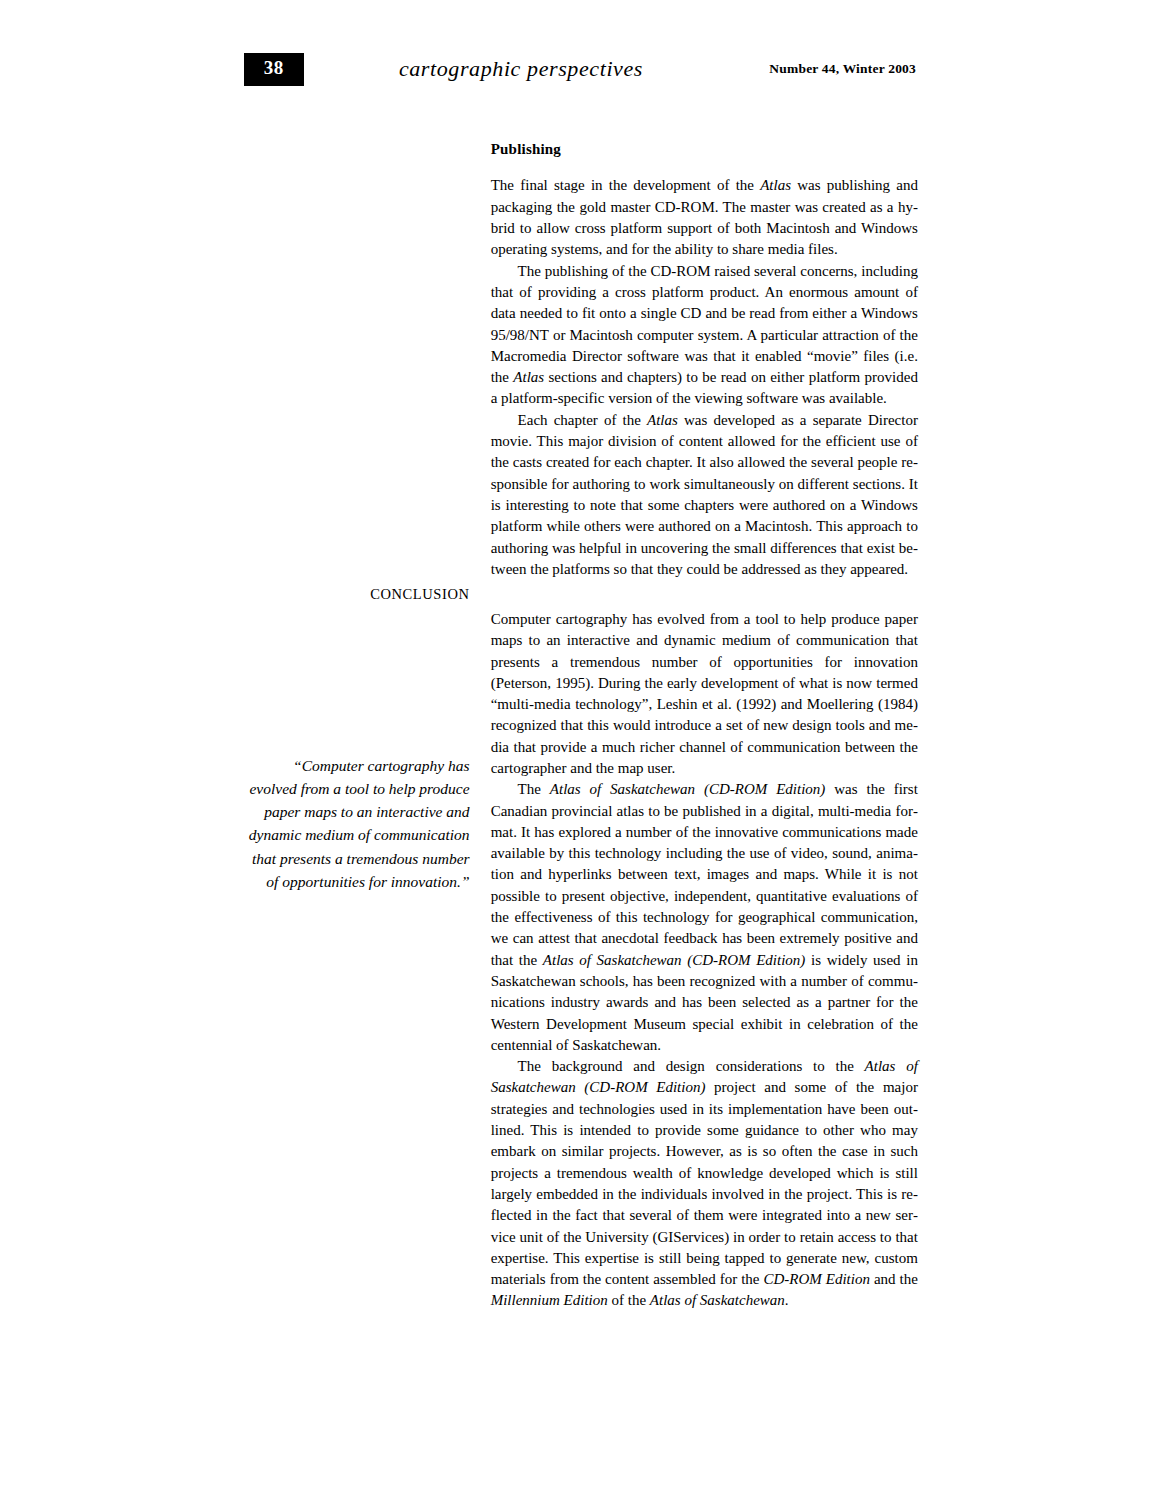38
cartographic perspectives
Number 44, Winter 2003
CONCLUSION
“Computer cartography has evolved from a tool to help produce paper maps to an interactive and dynamic medium of communication that presents a tremendous number of opportunities for innovation.”
Publishing
The final stage in the development of the Atlas was publishing and packaging the gold master CD-ROM. The master was created as a hybrid to allow cross platform support of both Macintosh and Windows operating systems, and for the ability to share media files.
The publishing of the CD-ROM raised several concerns, including that of providing a cross platform product. An enormous amount of data needed to fit onto a single CD and be read from either a Windows 95/98/NT or Macintosh computer system. A particular attraction of the Macromedia Director software was that it enabled “movie” files (i.e. the Atlas sections and chapters) to be read on either platform provided a platform-specific version of the viewing software was available.
Each chapter of the Atlas was developed as a separate Director movie. This major division of content allowed for the efficient use of the casts created for each chapter. It also allowed the several people responsible for authoring to work simultaneously on different sections. It is interesting to note that some chapters were authored on a Windows platform while others were authored on a Macintosh. This approach to authoring was helpful in uncovering the small differences that exist between the platforms so that they could be addressed as they appeared.
Computer cartography has evolved from a tool to help produce paper maps to an interactive and dynamic medium of communication that presents a tremendous number of opportunities for innovation (Peterson, 1995). During the early development of what is now termed “multi-media technology”, Leshin et al. (1992) and Moellering (1984) recognized that this would introduce a set of new design tools and media that provide a much richer channel of communication between the cartographer and the map user.
The Atlas of Saskatchewan (CD-ROM Edition) was the first Canadian provincial atlas to be published in a digital, multi-media format. It has explored a number of the innovative communications made available by this technology including the use of video, sound, animation and hyperlinks between text, images and maps. While it is not possible to present objective, independent, quantitative evaluations of the effectiveness of this technology for geographical communication, we can attest that anecdotal feedback has been extremely positive and that the Atlas of Saskatchewan (CD-ROM Edition) is widely used in Saskatchewan schools, has been recognized with a number of communications industry awards and has been selected as a partner for the Western Development Museum special exhibit in celebration of the centennial of Saskatchewan.
The background and design considerations to the Atlas of Saskatchewan (CD-ROM Edition) project and some of the major strategies and technologies used in its implementation have been outlined. This is intended to provide some guidance to other who may embark on similar projects. However, as is so often the case in such projects a tremendous wealth of knowledge developed which is still largely embedded in the individuals involved in the project. This is reflected in the fact that several of them were integrated into a new service unit of the University (GIServices) in order to retain access to that expertise. This expertise is still being tapped to generate new, custom materials from the content assembled for the CD-ROM Edition and the Millennium Edition of the Atlas of Saskatchewan.